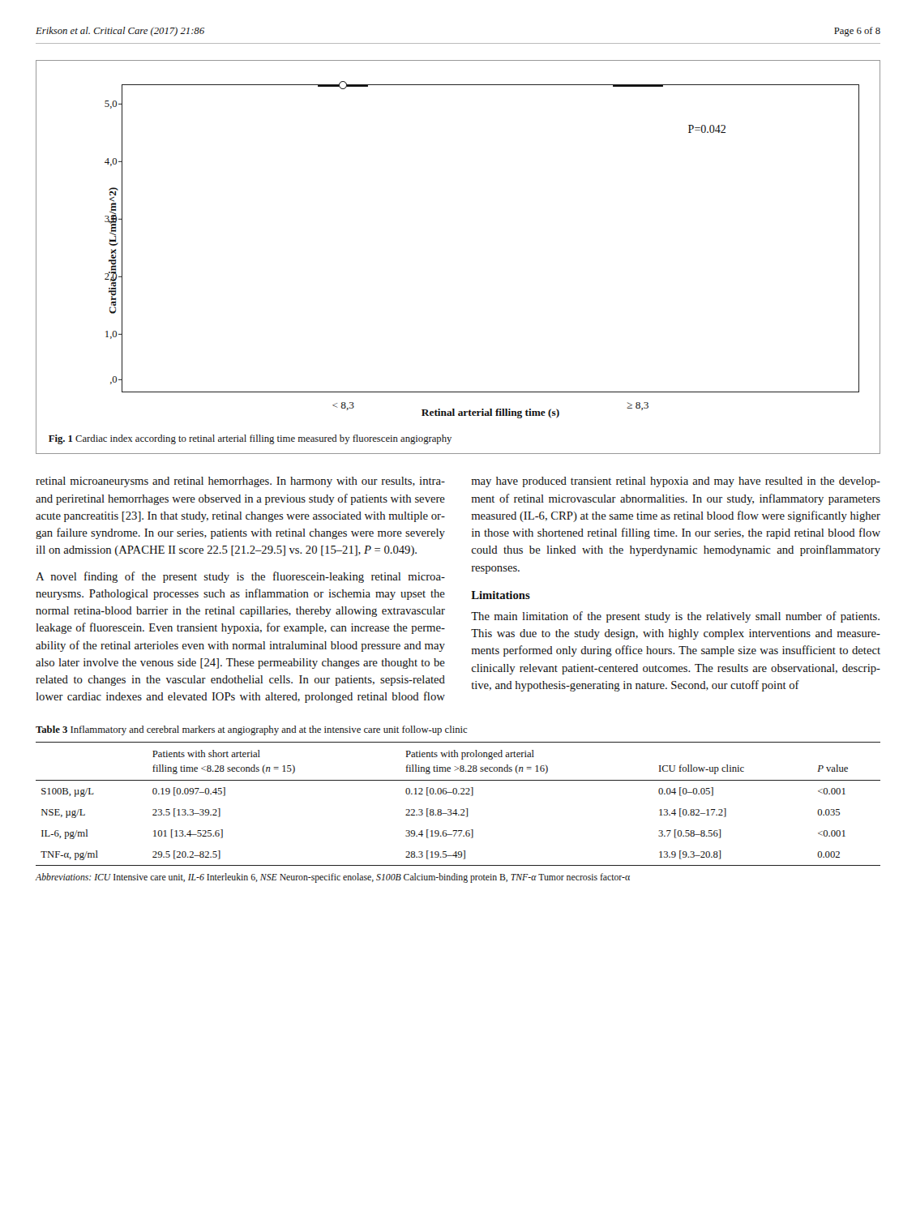Erikson et al. Critical Care (2017) 21:86
Page 6 of 8
Cardiac index (L/min/m^2)
5,0
4,0
3,0
2,0
1,0
,0
P=0.042
< 8,3
≥ 8,3
Retinal arterial filling time (s)
Fig. 1 Cardiac index according to retinal arterial filling time measured by fluorescein angiography
retinal microaneurysms and retinal hemorrhages. In harmony with our results, intra- and periretinal hemorrhages were observed in a previous study of patients with severe acute pancreatitis [23]. In that study, retinal changes were associated with multiple organ failure syndrome. In our series, patients with retinal changes were more severely ill on admission (APACHE II score 22.5 [21.2–29.5] vs. 20 [15–21], P = 0.049).
A novel finding of the present study is the fluorescein-leaking retinal microaneurysms. Pathological processes such as inflammation or ischemia may upset the normal retina-blood barrier in the retinal capillaries, thereby allowing extravascular leakage of fluorescein. Even transient hypoxia, for example, can increase the permeability of the retinal arterioles even with normal intraluminal blood pressure and may also later involve the venous side [24]. These permeability changes are thought to be related to changes in the vascular endothelial cells. In our patients, sepsis-related lower cardiac indexes and elevated IOPs with altered, prolonged retinal blood flow may have produced transient retinal hypoxia and may have resulted in the development of retinal microvascular abnormalities. In our study, inflammatory parameters measured (IL-6, CRP) at the same time as retinal blood flow were significantly higher in those with shortened retinal filling time. In our series, the rapid retinal blood flow could thus be linked with the hyperdynamic hemodynamic and proinflammatory responses.
Limitations
The main limitation of the present study is the relatively small number of patients. This was due to the study design, with highly complex interventions and measurements performed only during office hours. The sample size was insufficient to detect clinically relevant patient-centered outcomes. The results are observational, descriptive, and hypothesis-generating in nature. Second, our cutoff point of
Table 3 Inflammatory and cerebral markers at angiography and at the intensive care unit follow-up clinic
| | Patients with short arterial filling time <8.28 seconds ( n = 15) | Patients with prolonged arterial filling time >8.28 seconds ( n = 16) | ICU follow-up clinic | P value |
| --- | --- | --- | --- | --- |
| S100B, µg/L | 0.19 [0.097–0.45] | 0.12 [0.06–0.22] | 0.04 [0–0.05] | <0.001 |
| NSE, µg/L | 23.5 [13.3–39.2] | 22.3 [8.8–34.2] | 13.4 [0.82–17.2] | 0.035 |
| IL-6, pg/ml | 101 [13.4–525.6] | 39.4 [19.6–77.6] | 3.7 [0.58–8.56] | <0.001 |
| TNF-α, pg/ml | 29.5 [20.2–82.5] | 28.3 [19.5–49] | 13.9 [9.3–20.8] | 0.002 |
Abbreviations: ICU Intensive care unit, IL-6 Interleukin 6, NSE Neuron-specific enolase, S100B Calcium-binding protein B, TNF-α Tumor necrosis factor-α